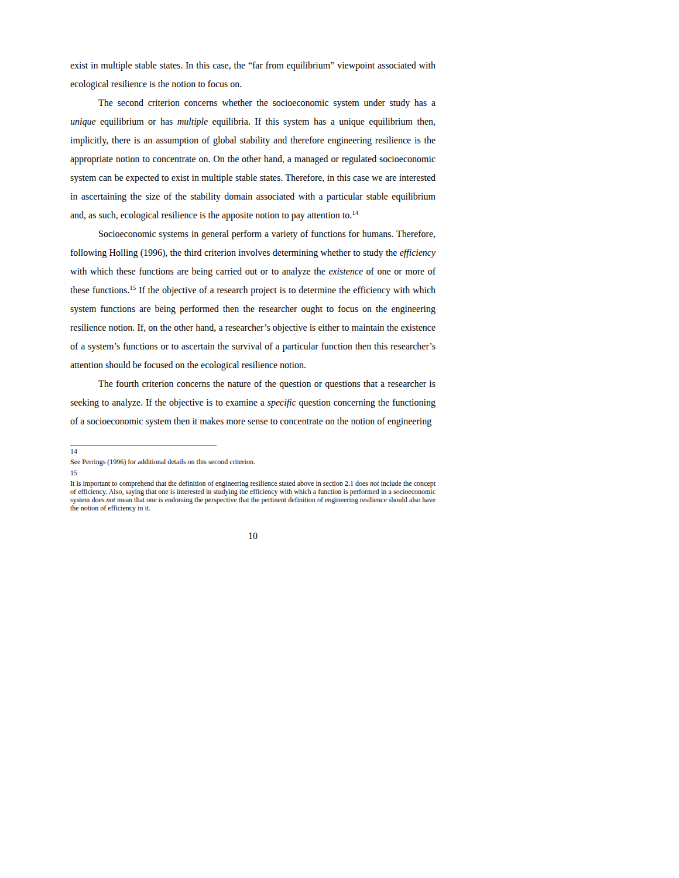exist in multiple stable states. In this case, the “far from equilibrium” viewpoint associated with ecological resilience is the notion to focus on.
The second criterion concerns whether the socioeconomic system under study has a unique equilibrium or has multiple equilibria. If this system has a unique equilibrium then, implicitly, there is an assumption of global stability and therefore engineering resilience is the appropriate notion to concentrate on. On the other hand, a managed or regulated socioeconomic system can be expected to exist in multiple stable states. Therefore, in this case we are interested in ascertaining the size of the stability domain associated with a particular stable equilibrium and, as such, ecological resilience is the apposite notion to pay attention to.14
Socioeconomic systems in general perform a variety of functions for humans. Therefore, following Holling (1996), the third criterion involves determining whether to study the efficiency with which these functions are being carried out or to analyze the existence of one or more of these functions.15 If the objective of a research project is to determine the efficiency with which system functions are being performed then the researcher ought to focus on the engineering resilience notion. If, on the other hand, a researcher’s objective is either to maintain the existence of a system’s functions or to ascertain the survival of a particular function then this researcher’s attention should be focused on the ecological resilience notion.
The fourth criterion concerns the nature of the question or questions that a researcher is seeking to analyze. If the objective is to examine a specific question concerning the functioning of a socioeconomic system then it makes more sense to concentrate on the notion of engineering
14
See Perrings (1996) for additional details on this second criterion.
15
It is important to comprehend that the definition of engineering resilience stated above in section 2.1 does not include the concept of efficiency. Also, saying that one is interested in studying the efficiency with which a function is performed in a socioeconomic system does not mean that one is endorsing the perspective that the pertinent definition of engineering resilience should also have the notion of efficiency in it.
10